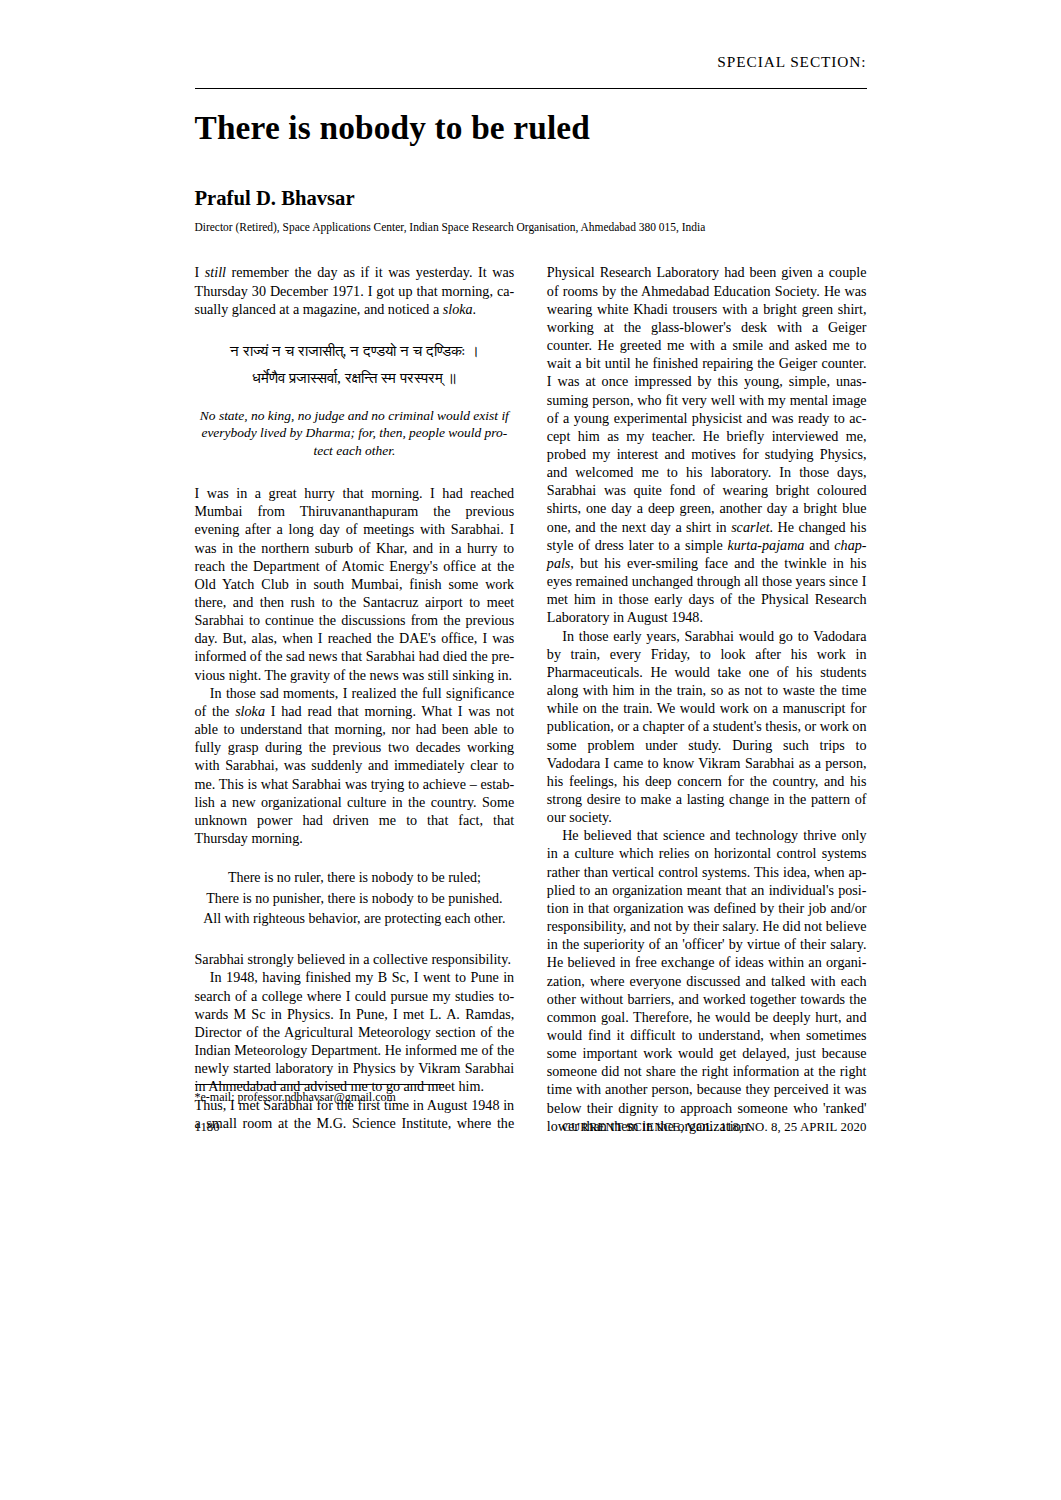SPECIAL SECTION:
There is nobody to be ruled
Praful D. Bhavsar
Director (Retired), Space Applications Center, Indian Space Research Organisation, Ahmedabad 380 015, India
I still remember the day as if it was yesterday. It was Thursday 30 December 1971. I got up that morning, casually glanced at a magazine, and noticed a sloka.
न राज्यं न च राजासीत्, न दण्डयो न च दण्डिकः ।
धर्मेणैव प्रजास्सर्वा, रक्षन्ति स्म परस्परम् ॥
No state, no king, no judge and no criminal would exist if everybody lived by Dharma; for, then, people would protect each other.
I was in a great hurry that morning. I had reached Mumbai from Thiruvananthapuram the previous evening after a long day of meetings with Sarabhai. I was in the northern suburb of Khar, and in a hurry to reach the Department of Atomic Energy's office at the Old Yatch Club in south Mumbai, finish some work there, and then rush to the Santacruz airport to meet Sarabhai to continue the discussions from the previous day. But, alas, when I reached the DAE's office, I was informed of the sad news that Sarabhai had died the previous night. The gravity of the news was still sinking in.
In those sad moments, I realized the full significance of the sloka I had read that morning. What I was not able to understand that morning, nor had been able to fully grasp during the previous two decades working with Sarabhai, was suddenly and immediately clear to me. This is what Sarabhai was trying to achieve – establish a new organizational culture in the country. Some unknown power had driven me to that fact, that Thursday morning.
There is no ruler, there is nobody to be ruled;
There is no punisher, there is nobody to be punished.
All with righteous behavior, are protecting each other.
Sarabhai strongly believed in a collective responsibility.
In 1948, having finished my B Sc, I went to Pune in search of a college where I could pursue my studies towards M Sc in Physics. In Pune, I met L. A. Ramdas, Director of the Agricultural Meteorology section of the Indian Meteorology Department. He informed me of the newly started laboratory in Physics by Vikram Sarabhai in Ahmedabad and advised me to go and meet him.
Thus, I met Sarabhai for the first time in August 1948 in a small room at the M.G. Science Institute, where the Physical Research Laboratory had been given a couple of rooms by the Ahmedabad Education Society. He was wearing white Khadi trousers with a bright green shirt, working at the glass-blower's desk with a Geiger counter. He greeted me with a smile and asked me to wait a bit until he finished repairing the Geiger counter. I was at once impressed by this young, simple, unassuming person, who fit very well with my mental image of a young experimental physicist and was ready to accept him as my teacher. He briefly interviewed me, probed my interest and motives for studying Physics, and welcomed me to his laboratory. In those days, Sarabhai was quite fond of wearing bright coloured shirts, one day a deep green, another day a bright blue one, and the next day a shirt in scarlet. He changed his style of dress later to a simple kurta-pajama and chappals, but his ever-smiling face and the twinkle in his eyes remained unchanged through all those years since I met him in those early days of the Physical Research Laboratory in August 1948.
In those early years, Sarabhai would go to Vadodara by train, every Friday, to look after his work in Pharmaceuticals. He would take one of his students along with him in the train, so as not to waste the time while on the train. We would work on a manuscript for publication, or a chapter of a student's thesis, or work on some problem under study. During such trips to Vadodara I came to know Vikram Sarabhai as a person, his feelings, his deep concern for the country, and his strong desire to make a lasting change in the pattern of our society.
He believed that science and technology thrive only in a culture which relies on horizontal control systems rather than vertical control systems. This idea, when applied to an organization meant that an individual's position in that organization was defined by their job and/or responsibility, and not by their salary. He did not believe in the superiority of an 'officer' by virtue of their salary. He believed in free exchange of ideas within an organization, where everyone discussed and talked with each other without barriers, and worked together towards the common goal. Therefore, he would be deeply hurt, and would find it difficult to understand, when sometimes some important work would get delayed, just because someone did not share the right information at the right time with another person, because they perceived it was below their dignity to approach someone who 'ranked' lower than them in the organization.
*e-mail: professor.pdbhavsar@gmail.com
1180
CURRENT SCIENCE, VOL. 118, NO. 8, 25 APRIL 2020